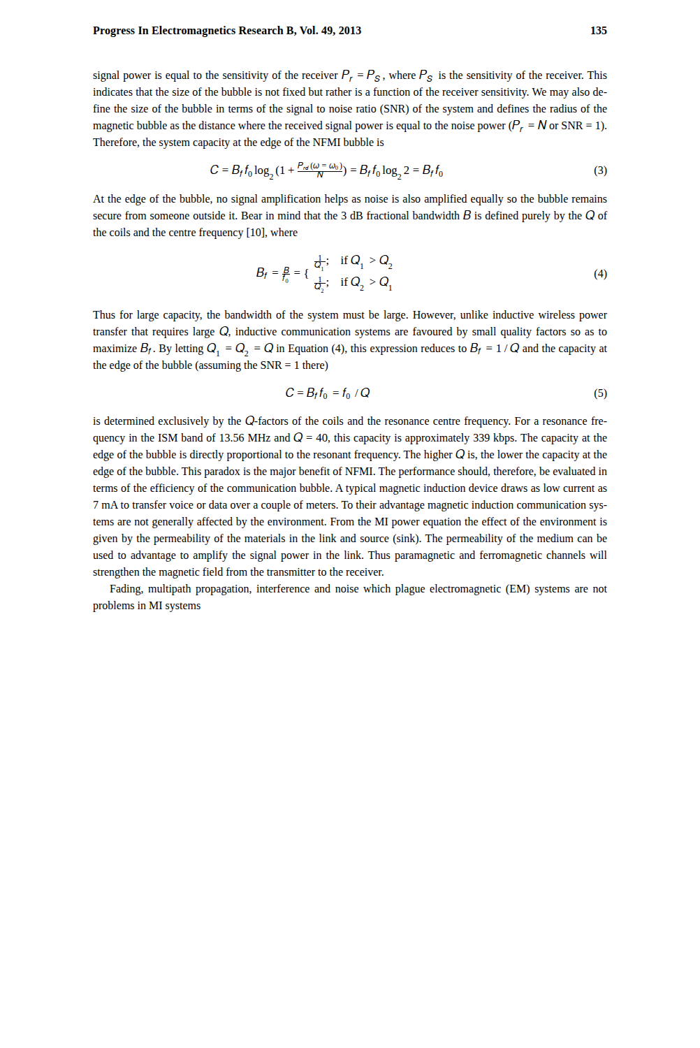Progress In Electromagnetics Research B, Vol. 49, 2013 135
signal power is equal to the sensitivity of the receiver Pr=PS, where PS is the sensitivity of the receiver. This indicates that the size of the bubble is not fixed but rather is a function of the receiver sensitivity. We may also define the size of the bubble in terms of the signal to noise ratio (SNR) of the system and defines the radius of the magnetic bubble as the distance where the received signal power is equal to the noise power (Pr=N or SNR = 1). Therefore, the system capacity at the edge of the NFMI bubble is
C=Bff0log2 ( 1+ Prd(ω=ω0) N ) =Bff0log22=Bff0 (3)
At the edge of the bubble, no signal amplification helps as noise is also amplified equally so the bubble remains secure from someone outside it. Bear in mind that the 3 dB fractional bandwidth B is defined purely by the Q of the coils and the centre frequency [10], where
Bf= Bf0 = { 1Q1; if Q1>Q2 1Q2; if Q2>Q1 (4)
Thus for large capacity, the bandwidth of the system must be large. However, unlike inductive wireless power transfer that requires large Q, inductive communication systems are favoured by small quality factors so as to maximize Bf. By letting Q1=Q2=Q in Equation (4), this expression reduces to Bf=1/Q and the capacity at the edge of the bubble (assuming the SNR = 1 there)
C=Bff0=f0/Q (5)
is determined exclusively by the Q-factors of the coils and the resonance centre frequency. For a resonance frequency in the ISM band of 13.56 MHz and Q=40, this capacity is approximately 339 kbps. The capacity at the edge of the bubble is directly proportional to the resonant frequency. The higher Q is, the lower the capacity at the edge of the bubble. This paradox is the major benefit of NFMI. The performance should, therefore, be evaluated in terms of the efficiency of the communication bubble. A typical magnetic induction device draws as low current as 7 mA to transfer voice or data over a couple of meters. To their advantage magnetic induction communication systems are not generally affected by the environment. From the MI power equation the effect of the environment is given by the permeability of the materials in the link and source (sink). The permeability of the medium can be used to advantage to amplify the signal power in the link. Thus paramagnetic and ferromagnetic channels will strengthen the magnetic field from the transmitter to the receiver.
Fading, multipath propagation, interference and noise which plague electromagnetic (EM) systems are not problems in MI systems